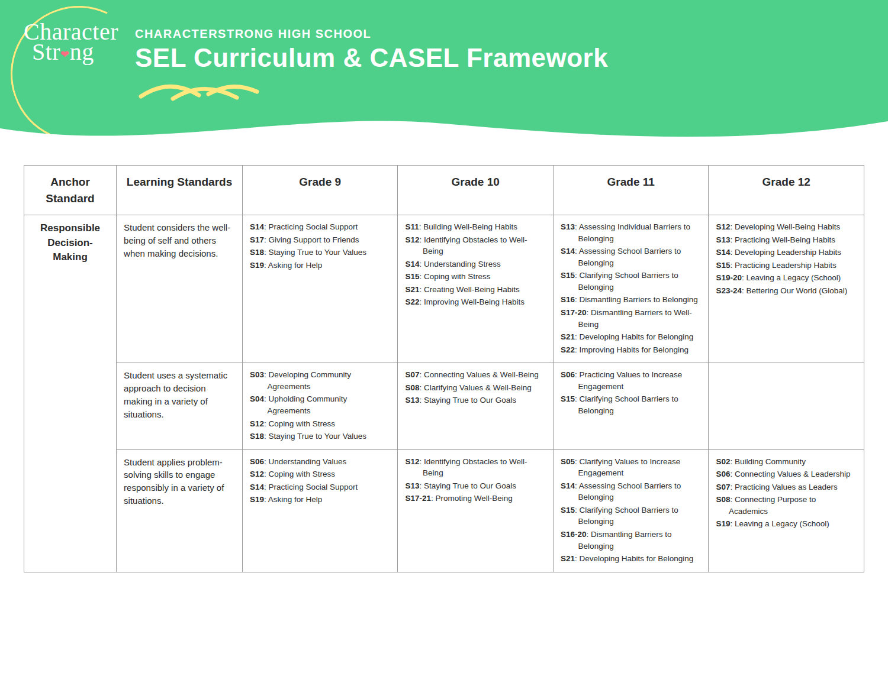Character Str❤ng
CharacterStrong High School
SEL Curriculum & CASEL Framework
| Anchor Standard | Learning Standards | Grade 9 | Grade 10 | Grade 11 | Grade 12 |
| --- | --- | --- | --- | --- | --- |
| Responsible Decision-Making | Student considers the well-being of self and others when making decisions. | S14 : Practicing Social Support S17 : Giving Support to Friends S18 : Staying True to Your Values S19 : Asking for Help | S11 : Building Well-Being Habits S12 : Identifying Obstacles to Well-Being S14 : Understanding Stress S15 : Coping with Stress S21 : Creating Well-Being Habits S22 : Improving Well-Being Habits | S13 : Assessing Individual Barriers to Belonging S14 : Assessing School Barriers to Belonging S15 : Clarifying School Barriers to Belonging S16 : Dismantling Barriers to Belonging S17-20 : Dismantling Barriers to Well-Being S21 : Developing Habits for Belonging S22 : Improving Habits for Belonging | S12 : Developing Well-Being Habits S13 : Practicing Well-Being Habits S14 : Developing Leadership Habits S15 : Practicing Leadership Habits S19-20 : Leaving a Legacy (School) S23-24 : Bettering Our World (Global) |
| Student uses a systematic approach to decision making in a variety of situations. | S03 : Developing Community Agreements S04 : Upholding Community Agreements S12 : Coping with Stress S18 : Staying True to Your Values | S07 : Connecting Values & Well-Being S08 : Clarifying Values & Well-Being S13 : Staying True to Our Goals | S06 : Practicing Values to Increase Engagement S15 : Clarifying School Barriers to Belonging | |
| Student applies problem-solving skills to engage responsibly in a variety of situations. | S06 : Understanding Values S12 : Coping with Stress S14 : Practicing Social Support S19 : Asking for Help | S12 : Identifying Obstacles to Well-Being S13 : Staying True to Our Goals S17-21 : Promoting Well-Being | S05 : Clarifying Values to Increase Engagement S14 : Assessing School Barriers to Belonging S15 : Clarifying School Barriers to Belonging S16-20 : Dismantling Barriers to Belonging S21 : Developing Habits for Belonging | S02 : Building Community S06 : Connecting Values & Leadership S07 : Practicing Values as Leaders S08 : Connecting Purpose to Academics S19 : Leaving a Legacy (School) |